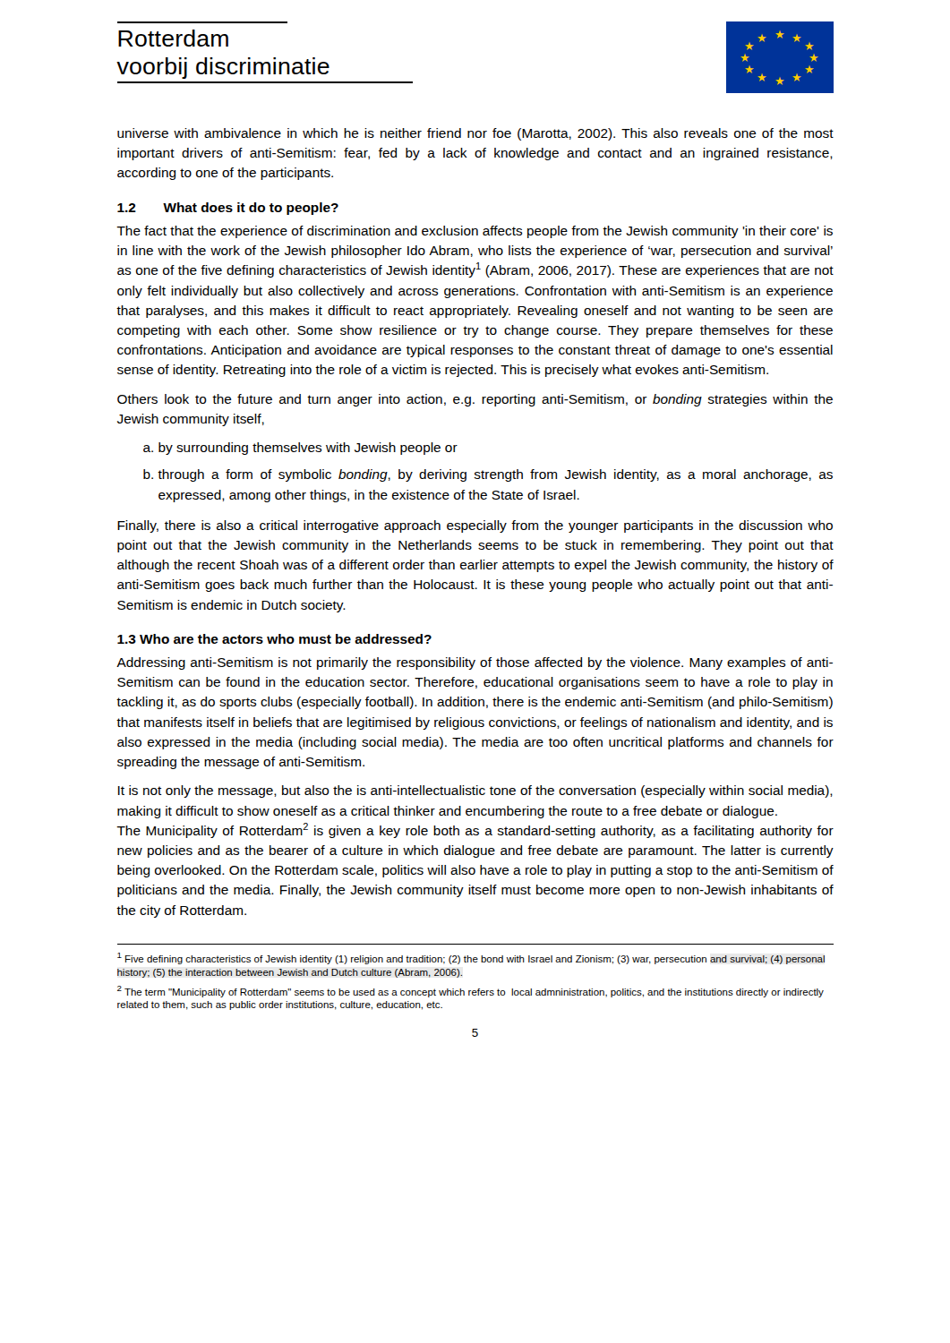Rotterdam
voorbij discriminatie
★ ★ ★ ★ ★ ★ ★ ★ ★ ★ ★ ★
universe with ambivalence in which he is neither friend nor foe (Marotta, 2002). This also reveals one of the most important drivers of anti-Semitism: fear, fed by a lack of knowledge and contact and an ingrained resistance, according to one of the participants.
1.2 What does it do to people?
The fact that the experience of discrimination and exclusion affects people from the Jewish community 'in their core' is in line with the work of the Jewish philosopher Ido Abram, who lists the experience of ‘war, persecution and survival’ as one of the five defining characteristics of Jewish identity1 (Abram, 2006, 2017). These are experiences that are not only felt individually but also collectively and across generations. Confrontation with anti-Semitism is an experience that paralyses, and this makes it difficult to react appropriately. Revealing oneself and not wanting to be seen are competing with each other. Some show resilience or try to change course. They prepare themselves for these confrontations. Anticipation and avoidance are typical responses to the constant threat of damage to one's essential sense of identity. Retreating into the role of a victim is rejected. This is precisely what evokes anti-Semitism.
Others look to the future and turn anger into action, e.g. reporting anti-Semitism, or bonding strategies within the Jewish community itself,
by surrounding themselves with Jewish people or
through a form of symbolic bonding, by deriving strength from Jewish identity, as a moral anchorage, as expressed, among other things, in the existence of the State of Israel.
Finally, there is also a critical interrogative approach especially from the younger participants in the discussion who point out that the Jewish community in the Netherlands seems to be stuck in remembering. They point out that although the recent Shoah was of a different order than earlier attempts to expel the Jewish community, the history of anti-Semitism goes back much further than the Holocaust. It is these young people who actually point out that anti-Semitism is endemic in Dutch society.
1.3 Who are the actors who must be addressed?
Addressing anti-Semitism is not primarily the responsibility of those affected by the violence. Many examples of anti-Semitism can be found in the education sector. Therefore, educational organisations seem to have a role to play in tackling it, as do sports clubs (especially football). In addition, there is the endemic anti-Semitism (and philo-Semitism) that manifests itself in beliefs that are legitimised by religious convictions, or feelings of nationalism and identity, and is also expressed in the media (including social media). The media are too often uncritical platforms and channels for spreading the message of anti-Semitism.
It is not only the message, but also the is anti-intellectualistic tone of the conversation (especially within social media), making it difficult to show oneself as a critical thinker and encumbering the route to a free debate or dialogue.
The Municipality of Rotterdam2 is given a key role both as a standard-setting authority, as a facilitating authority for new policies and as the bearer of a culture in which dialogue and free debate are paramount. The latter is currently being overlooked. On the Rotterdam scale, politics will also have a role to play in putting a stop to the anti-Semitism of politicians and the media. Finally, the Jewish community itself must become more open to non-Jewish inhabitants of the city of Rotterdam.
1 Five defining characteristics of Jewish identity (1) religion and tradition; (2) the bond with Israel and Zionism; (3) war, persecution and survival; (4) personal history; (5) the interaction between Jewish and Dutch culture (Abram, 2006).
2 The term "Municipality of Rotterdam" seems to be used as a concept which refers to local admninistration, politics, and the institutions directly or indirectly related to them, such as public order institutions, culture, education, etc.
5